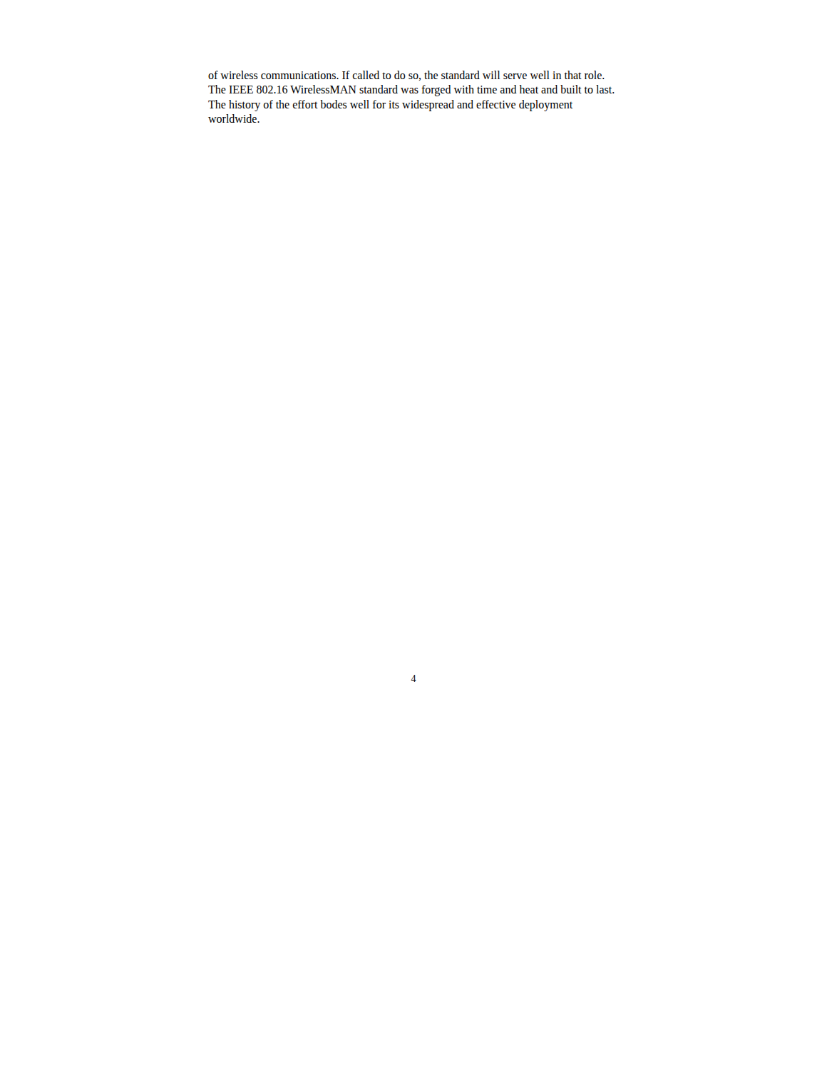of wireless communications. If called to do so, the standard will serve well in that role. The IEEE 802.16 WirelessMAN standard was forged with time and heat and built to last. The history of the effort bodes well for its widespread and effective deployment worldwide.
4